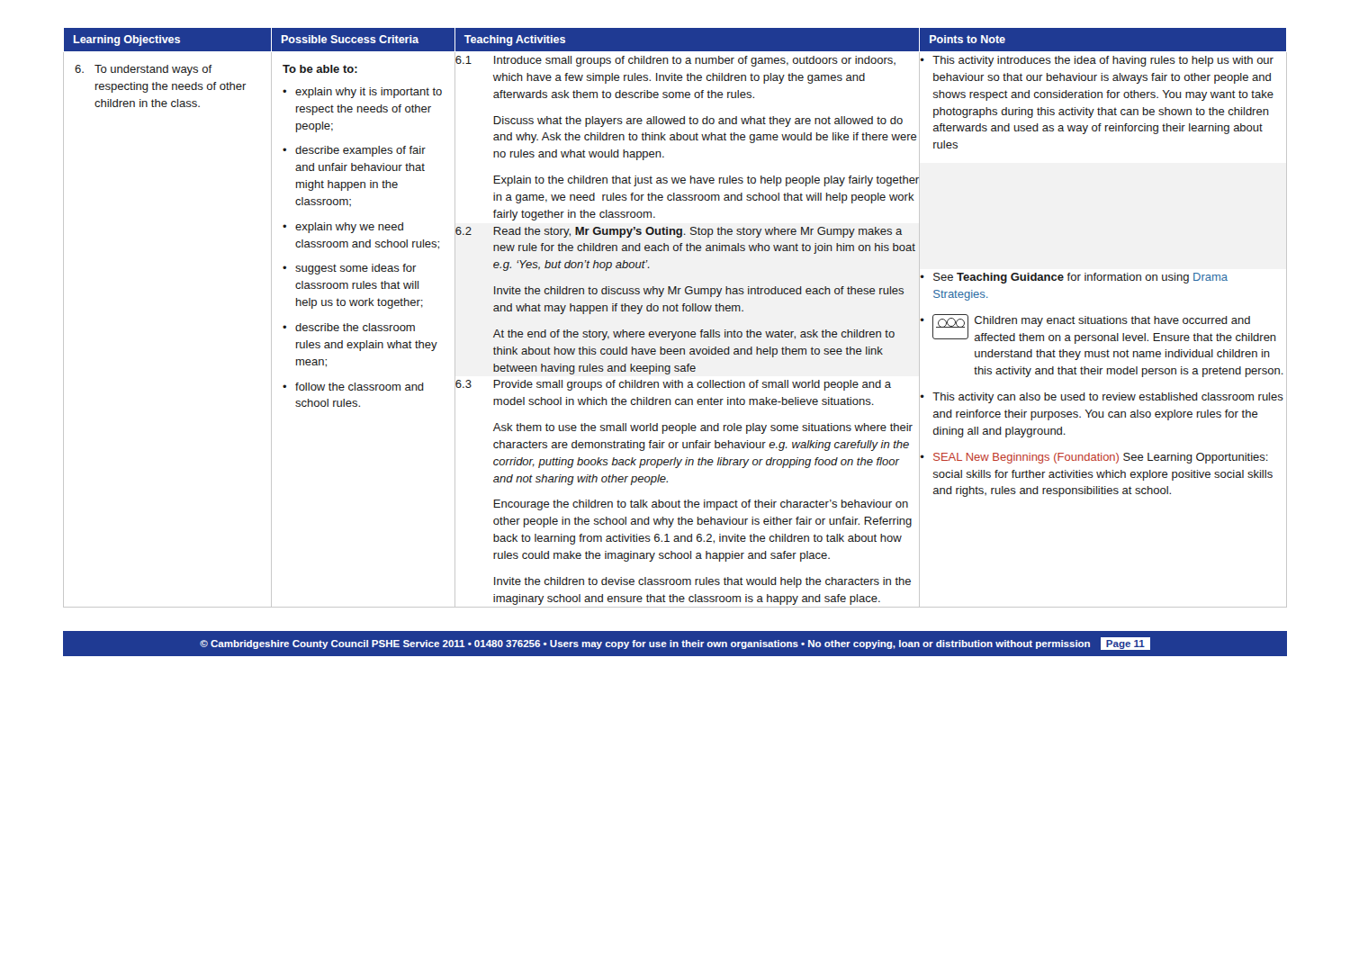| Learning Objectives | Possible Success Criteria | Teaching Activities | Points to Note |
| --- | --- | --- | --- |
| 6. To understand ways of respecting the needs of other children in the class. | To be able to: explain why it is important to respect the needs of other people; describe examples of fair and unfair behaviour that might happen in the classroom; explain why we need classroom and school rules; suggest some ideas for classroom rules that will help us to work together; describe the classroom rules and explain what they mean; follow the classroom and school rules. | / 6.1 / Introduce small groups of children to a number of games, outdoors or indoors, which have a few simple rules. Invite the children to play the games and afterwards ask them to describe some of the rules. Discuss what the players are allowed to do and what they are not allowed to do and why. Ask the children to think about what the game would be like if there were no rules and what would happen. Explain to the children that just as we have rules to help people play fairly together in a game, we need rules for the classroom and school that will help people work fairly together in the classroom. / / 6.2 / Read the story, Mr Gumpy’s Outing . Stop the story where Mr Gumpy makes a new rule for the children and each of the animals who want to join him on his boat e.g. ‘Yes, but don’t hop about’. Invite the children to discuss why Mr Gumpy has introduced each of these rules and what may happen if they do not follow them. At the end of the story, where everyone falls into the water, ask the children to think about how this could have been avoided and help them to see the link between having rules and keeping safe / / 6.3 / Provide small groups of children with a collection of small world people and a model school in which the children can enter into make-believe situations. Ask them to use the small world people and role play some situations where their characters are demonstrating fair or unfair behaviour e.g. walking carefully in the corridor, putting books back properly in the library or dropping food on the floor and not sharing with other people. Encourage the children to talk about the impact of their character’s behaviour on other people in the school and why the behaviour is either fair or unfair. Referring back to learning from activities 6.1 and 6.2, invite the children to talk about how rules could make the imaginary school a happier and safer place. Invite the children to devise classroom rules that would help the characters in the imaginary school and ensure that the classroom is a happy and safe place. / | / This activity introduces the idea of having rules to help us with our behaviour so that our behaviour is always fair to other people and shows respect and consideration for others. You may want to take photographs during this activity that can be shown to the children afterwards and used as a way of reinforcing their learning about rules / / See Teaching Guidance for information on using Drama Strategies. Children may enact situations that have occurred and affected them on a personal level. Ensure that the children understand that they must not name individual children in this activity and that their model person is a pretend person. This activity can also be used to review established classroom rules and reinforce their purposes. You can also explore rules for the dining all and playground. SEAL New Beginnings (Foundation) See Learning Opportunities: social skills for further activities which explore positive social skills and rights, rules and responsibilities at school. / |
© Cambridgeshire County Council PSHE Service 2011 • 01480 376256 • Users may copy for use in their own organisations • No other copying, loan or distribution without permission Page 11